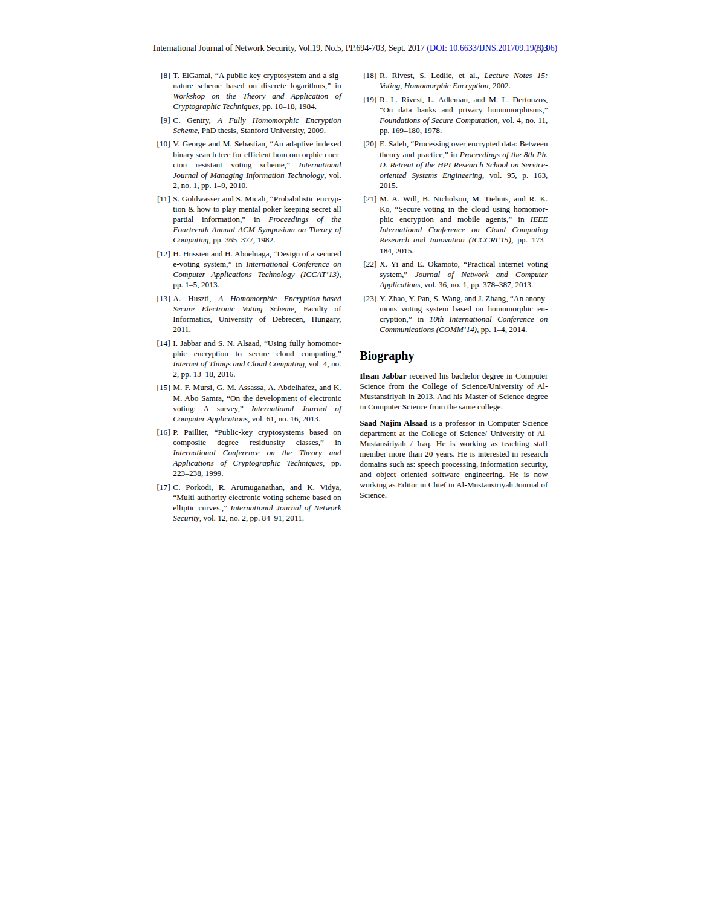703 International Journal of Network Security, Vol.19, No.5, PP.694-703, Sept. 2017 (DOI: 10.6633/IJNS.201709.19(5).06)
[8] T. ElGamal, “A public key cryptosystem and a signature scheme based on discrete logarithms,” in Workshop on the Theory and Application of Cryptographic Techniques, pp. 10–18, 1984.
[9] C. Gentry, A Fully Homomorphic Encryption Scheme, PhD thesis, Stanford University, 2009.
[10] V. George and M. Sebastian, “An adaptive indexed binary search tree for efficient hom om orphic coercion resistant voting scheme,” International Journal of Managing Information Technology, vol. 2, no. 1, pp. 1–9, 2010.
[11] S. Goldwasser and S. Micali, “Probabilistic encryption & how to play mental poker keeping secret all partial information,” in Proceedings of the Fourteenth Annual ACM Symposium on Theory of Computing, pp. 365–377, 1982.
[12] H. Hussien and H. Aboelnaga, “Design of a secured e-voting system,” in International Conference on Computer Applications Technology (ICCAT’13), pp. 1–5, 2013.
[13] A. Huszti, A Homomorphic Encryption-based Secure Electronic Voting Scheme, Faculty of Informatics, University of Debrecen, Hungary, 2011.
[14] I. Jabbar and S. N. Alsaad, “Using fully homomorphic encryption to secure cloud computing,” Internet of Things and Cloud Computing, vol. 4, no. 2, pp. 13–18, 2016.
[15] M. F. Mursi, G. M. Assassa, A. Abdelhafez, and K. M. Abo Samra, “On the development of electronic voting: A survey,” International Journal of Computer Applications, vol. 61, no. 16, 2013.
[16] P. Paillier, “Public-key cryptosystems based on composite degree residuosity classes,” in International Conference on the Theory and Applications of Cryptographic Techniques, pp. 223–238, 1999.
[17] C. Porkodi, R. Arumuganathan, and K. Vidya, “Multi-authority electronic voting scheme based on elliptic curves.,” International Journal of Network Security, vol. 12, no. 2, pp. 84–91, 2011.
[18] R. Rivest, S. Ledlie, et al., Lecture Notes 15: Voting, Homomorphic Encryption, 2002.
[19] R. L. Rivest, L. Adleman, and M. L. Dertouzos, “On data banks and privacy homomorphisms,” Foundations of Secure Computation, vol. 4, no. 11, pp. 169–180, 1978.
[20] E. Saleh, “Processing over encrypted data: Between theory and practice,” in Proceedings of the 8th Ph. D. Retreat of the HPI Research School on Service-oriented Systems Engineering, vol. 95, p. 163, 2015.
[21] M. A. Will, B. Nicholson, M. Tiehuis, and R. K. Ko, “Secure voting in the cloud using homomorphic encryption and mobile agents,” in IEEE International Conference on Cloud Computing Research and Innovation (ICCCRI’15), pp. 173–184, 2015.
[22] X. Yi and E. Okamoto, “Practical internet voting system,” Journal of Network and Computer Applications, vol. 36, no. 1, pp. 378–387, 2013.
[23] Y. Zhao, Y. Pan, S. Wang, and J. Zhang, “An anonymous voting system based on homomorphic encryption,” in 10th International Conference on Communications (COMM’14), pp. 1–4, 2014.
Biography
Ihsan Jabbar received his bachelor degree in Computer Science from the College of Science/University of Al-Mustansiriyah in 2013. And his Master of Science degree in Computer Science from the same college.
Saad Najim Alsaad is a professor in Computer Science department at the College of Science/ University of Al-Mustansiriyah / Iraq. He is working as teaching staff member more than 20 years. He is interested in research domains such as: speech processing, information security, and object oriented software engineering. He is now working as Editor in Chief in Al-Mustansiriyah Journal of Science.